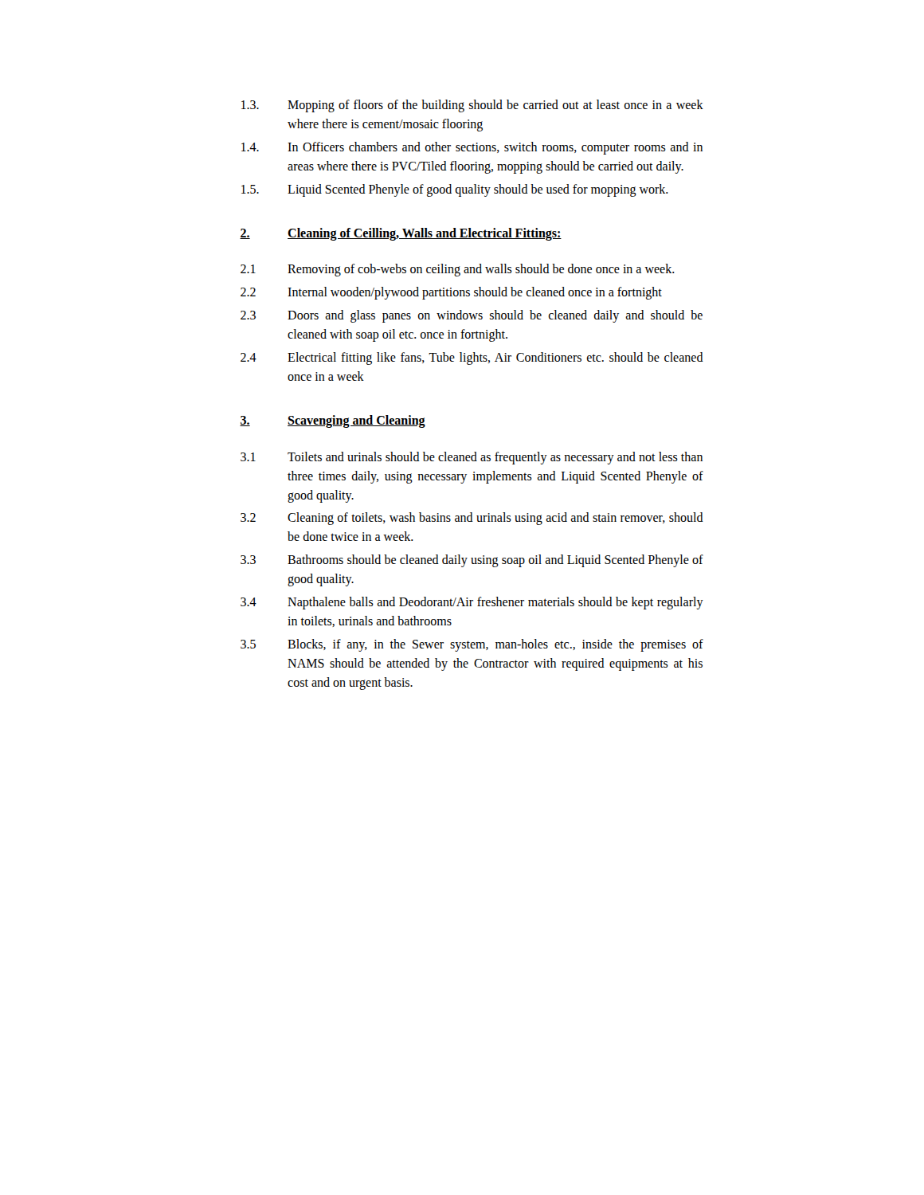| 1.3. | Mopping of floors of the building should be carried out at least once in a week where there is cement/mosaic flooring |
| 1.4. | In Officers chambers and other sections, switch rooms, computer rooms and in areas where there is PVC/Tiled flooring, mopping should be carried out daily. |
| 1.5. | Liquid Scented Phenyle of good quality should be used for mopping work. |
| 2. | Cleaning of Ceilling, Walls and Electrical Fittings: |
| 2.1 | Removing of cob-webs on ceiling and walls should be done once in a week. |
| 2.2 | Internal wooden/plywood partitions should be cleaned once in a fortnight |
| 2.3 | Doors and glass panes on windows should be cleaned daily and should be cleaned with soap oil etc. once in fortnight. |
| 2.4 | Electrical fitting like fans, Tube lights, Air Conditioners etc. should be cleaned once in a week |
| 3. | Scavenging and Cleaning |
| 3.1 | Toilets and urinals should be cleaned as frequently as necessary and not less than three times daily, using necessary implements and Liquid Scented Phenyle of good quality. |
| 3.2 | Cleaning of toilets, wash basins and urinals using acid and stain remover, should be done twice in a week. |
| 3.3 | Bathrooms should be cleaned daily using soap oil and Liquid Scented Phenyle of good quality. |
| 3.4 | Napthalene balls and Deodorant/Air freshener materials should be kept regularly in toilets, urinals and bathrooms |
| 3.5 | Blocks, if any, in the Sewer system, man-holes etc., inside the premises of NAMS should be attended by the Contractor with required equipments at his cost and on urgent basis. |